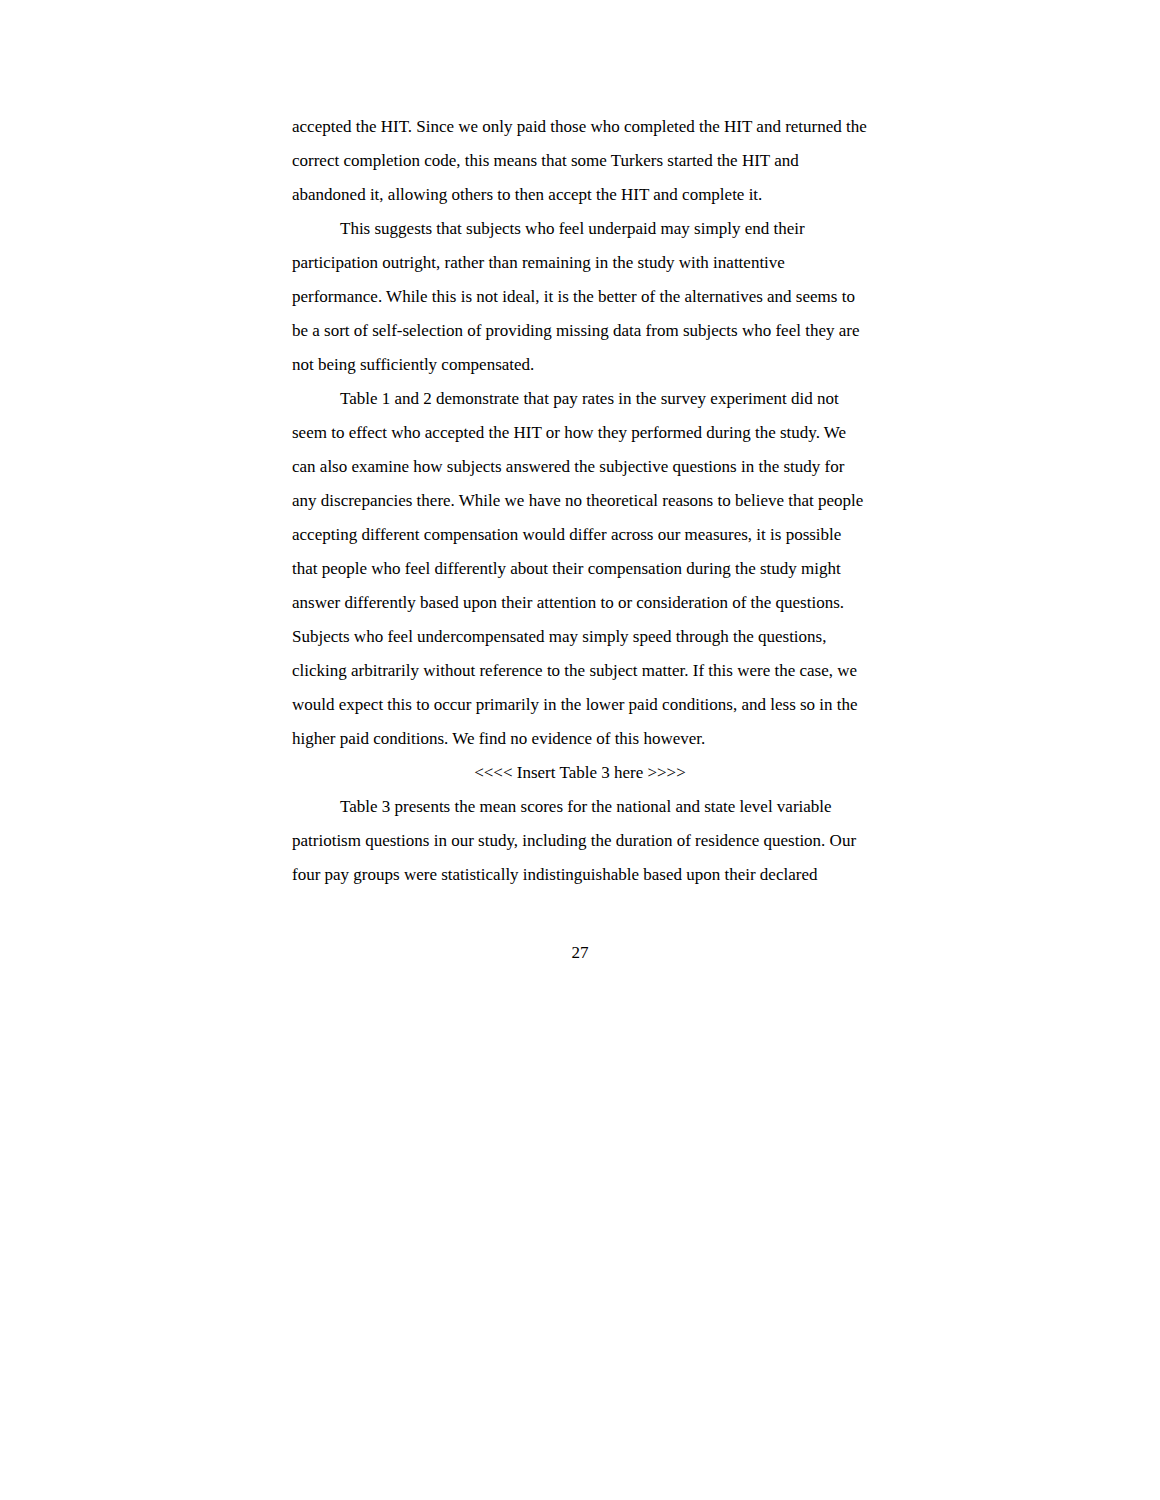accepted the HIT. Since we only paid those who completed the HIT and returned the correct completion code, this means that some Turkers started the HIT and abandoned it, allowing others to then accept the HIT and complete it.
This suggests that subjects who feel underpaid may simply end their participation outright, rather than remaining in the study with inattentive performance. While this is not ideal, it is the better of the alternatives and seems to be a sort of self-selection of providing missing data from subjects who feel they are not being sufficiently compensated.
Table 1 and 2 demonstrate that pay rates in the survey experiment did not seem to effect who accepted the HIT or how they performed during the study. We can also examine how subjects answered the subjective questions in the study for any discrepancies there. While we have no theoretical reasons to believe that people accepting different compensation would differ across our measures, it is possible that people who feel differently about their compensation during the study might answer differently based upon their attention to or consideration of the questions. Subjects who feel undercompensated may simply speed through the questions, clicking arbitrarily without reference to the subject matter. If this were the case, we would expect this to occur primarily in the lower paid conditions, and less so in the higher paid conditions. We find no evidence of this however.
<<<< Insert Table 3 here >>>>
Table 3 presents the mean scores for the national and state level variable patriotism questions in our study, including the duration of residence question. Our four pay groups were statistically indistinguishable based upon their declared
27